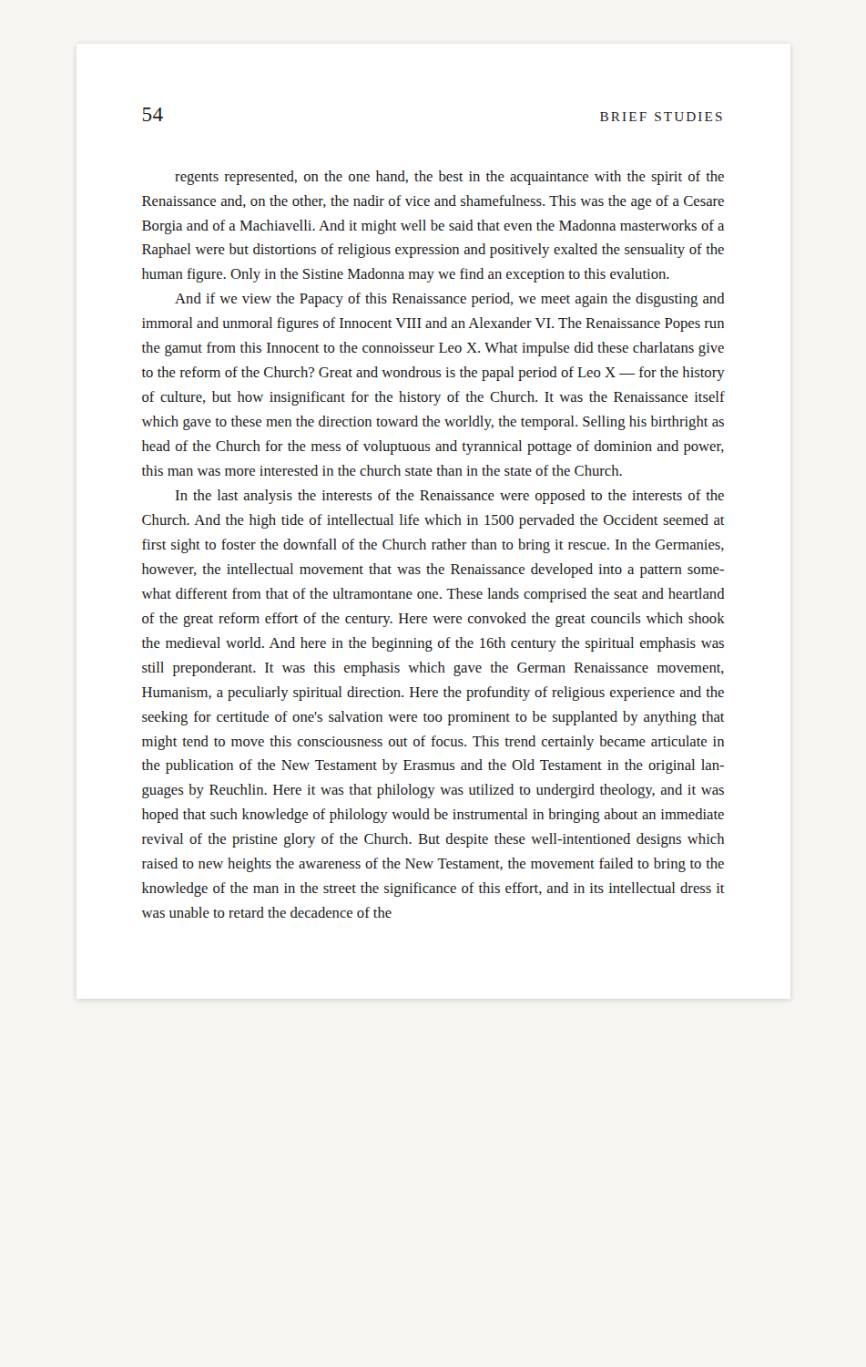54 Brief Studies
regents represented, on the one hand, the best in the acquaintance with the spirit of the Renaissance and, on the other, the nadir of vice and shamefulness. This was the age of a Cesare Borgia and of a Machiavelli. And it might well be said that even the Madonna masterworks of a Raphael were but distortions of religious expression and positively exalted the sensuality of the human figure. Only in the Sistine Madonna may we find an exception to this evalution.
And if we view the Papacy of this Renaissance period, we meet again the disgusting and immoral and unmoral figures of Innocent VIII and an Alexander VI. The Renaissance Popes run the gamut from this Innocent to the connoisseur Leo X. What impulse did these charlatans give to the reform of the Church? Great and wondrous is the papal period of Leo X — for the history of culture, but how insignificant for the history of the Church. It was the Renaissance itself which gave to these men the direction toward the worldly, the temporal. Selling his birthright as head of the Church for the mess of voluptuous and tyrannical pottage of dominion and power, this man was more interested in the church state than in the state of the Church.
In the last analysis the interests of the Renaissance were opposed to the interests of the Church. And the high tide of intellectual life which in 1500 pervaded the Occident seemed at first sight to foster the downfall of the Church rather than to bring it rescue. In the Germanies, however, the intellectual movement that was the Renaissance developed into a pattern somewhat different from that of the ultramontane one. These lands comprised the seat and heartland of the great reform effort of the century. Here were convoked the great councils which shook the medieval world. And here in the beginning of the 16th century the spiritual emphasis was still preponderant. It was this emphasis which gave the German Renaissance movement, Humanism, a peculiarly spiritual direction. Here the profundity of religious experience and the seeking for certitude of one's salvation were too prominent to be supplanted by anything that might tend to move this consciousness out of focus. This trend certainly became articulate in the publication of the New Testament by Erasmus and the Old Testament in the original languages by Reuchlin. Here it was that philology was utilized to undergird theology, and it was hoped that such knowledge of philology would be instrumental in bringing about an immediate revival of the pristine glory of the Church. But despite these well-intentioned designs which raised to new heights the awareness of the New Testament, the movement failed to bring to the knowledge of the man in the street the significance of this effort, and in its intellectual dress it was unable to retard the decadence of the